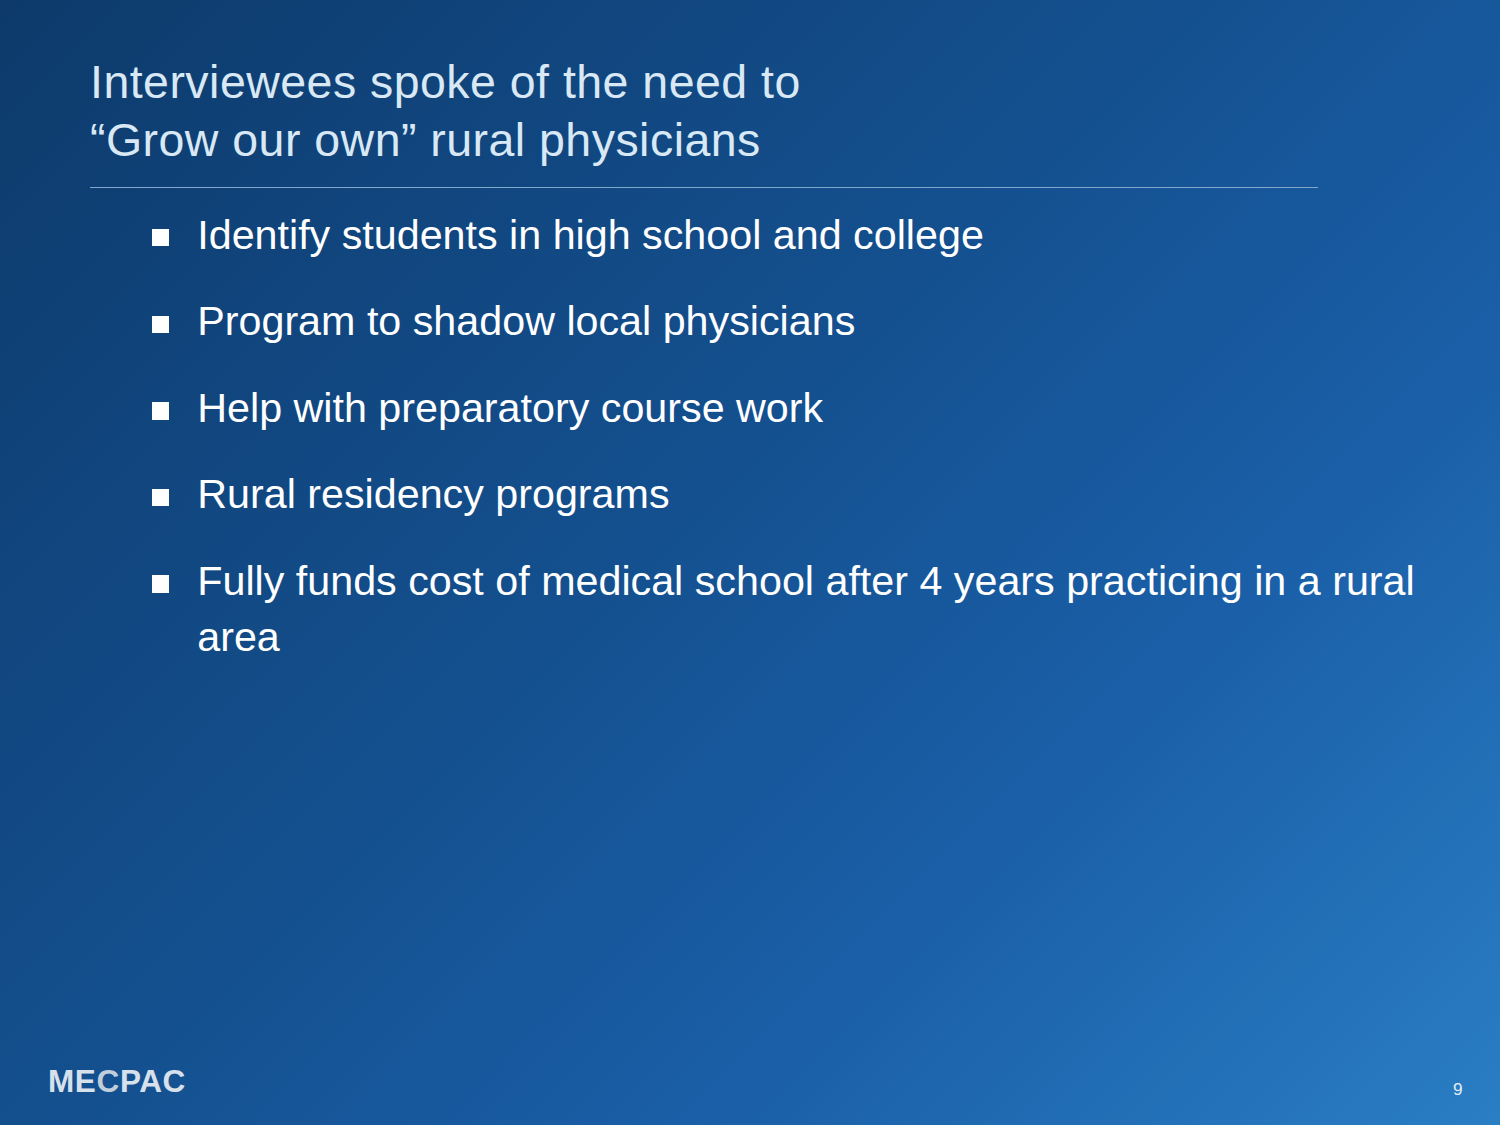Interviewees spoke of the need to
“Grow our own” rural physicians
Identify students in high school and college
Program to shadow local physicians
Help with preparatory course work
Rural residency programs
Fully funds cost of medical school after 4 years practicing in a rural area
MECPAC
9